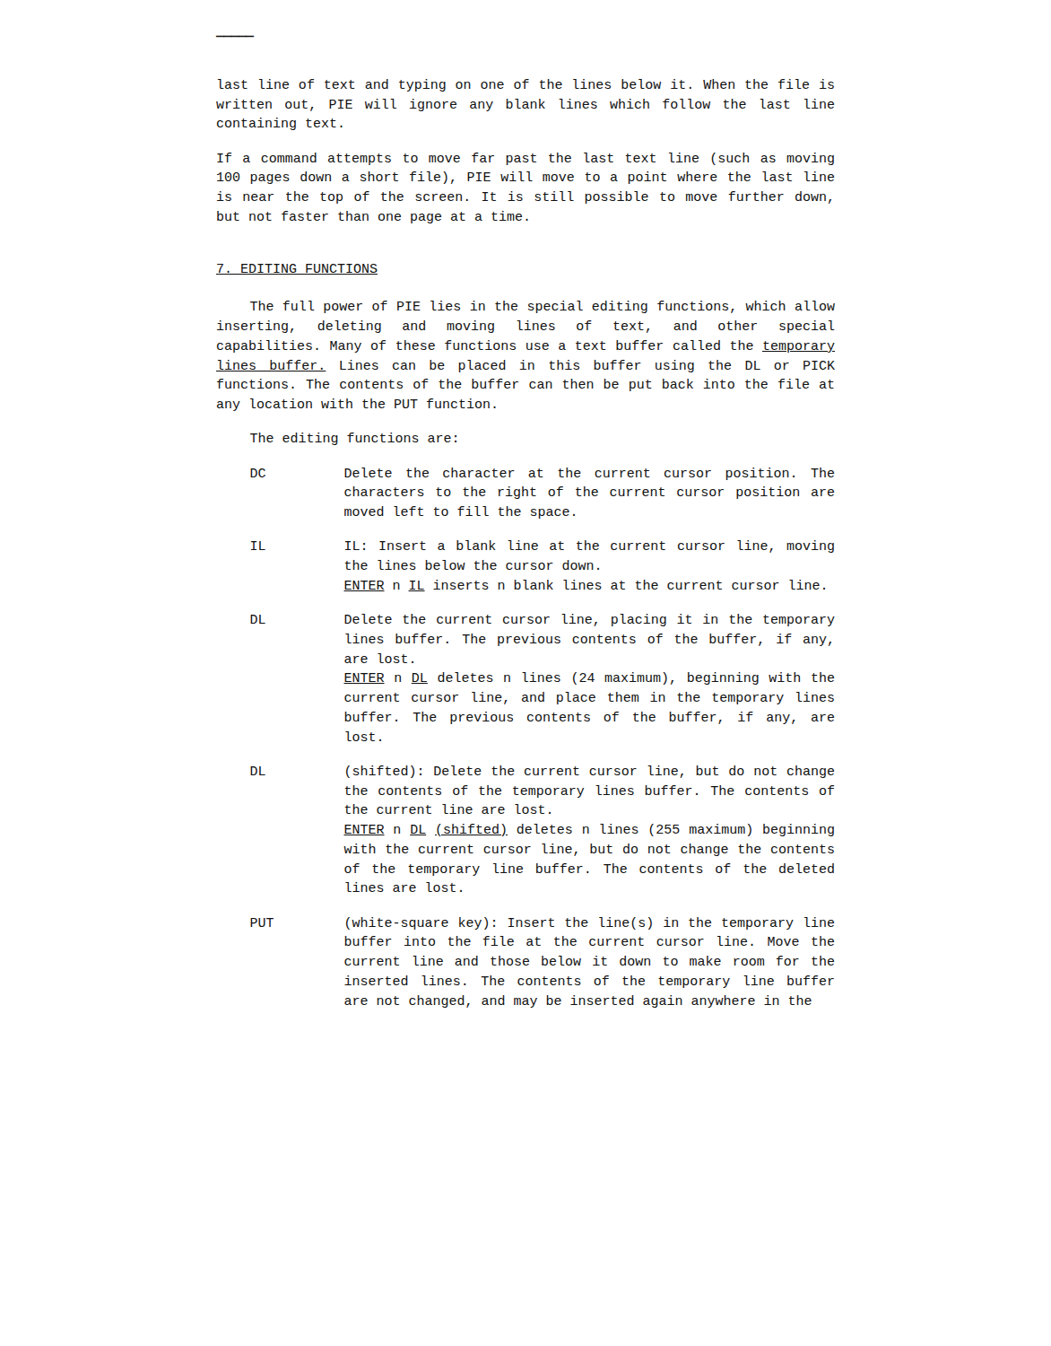—————
last line of text and typing on one of the lines below it. When the file is written out, PIE will ignore any blank lines which follow the last line containing text.
If a command attempts to move far past the last text line (such as moving 100 pages down a short file), PIE will move to a point where the last line is near the top of the screen. It is still possible to move further down, but not faster than one page at a time.
7. EDITING FUNCTIONS
The full power of PIE lies in the special editing functions, which allow inserting, deleting and moving lines of text, and other special capabilities. Many of these functions use a text buffer called the temporary lines buffer. Lines can be placed in this buffer using the DL or PICK functions. The contents of the buffer can then be put back into the file at any location with the PUT function.
The editing functions are:
DC
Delete the character at the current cursor position. The characters to the right of the current cursor position are moved left to fill the space.
IL
IL: Insert a blank line at the current cursor line, moving the lines below the cursor down.
ENTER n IL inserts n blank lines at the current cursor line.
DL
Delete the current cursor line, placing it in the temporary lines buffer. The previous contents of the buffer, if any, are lost.
ENTER n DL deletes n lines (24 maximum), beginning with the current cursor line, and place them in the temporary lines buffer. The previous contents of the buffer, if any, are lost.
DL
(shifted): Delete the current cursor line, but do not change the contents of the temporary lines buffer. The contents of the current line are lost.
ENTER n DL (shifted) deletes n lines (255 maximum) beginning with the current cursor line, but do not change the contents of the temporary line buffer. The contents of the deleted lines are lost.
PUT
(white-square key): Insert the line(s) in the temporary line buffer into the file at the current cursor line. Move the current line and those below it down to make room for the inserted lines. The contents of the temporary line buffer are not changed, and may be inserted again anywhere in the